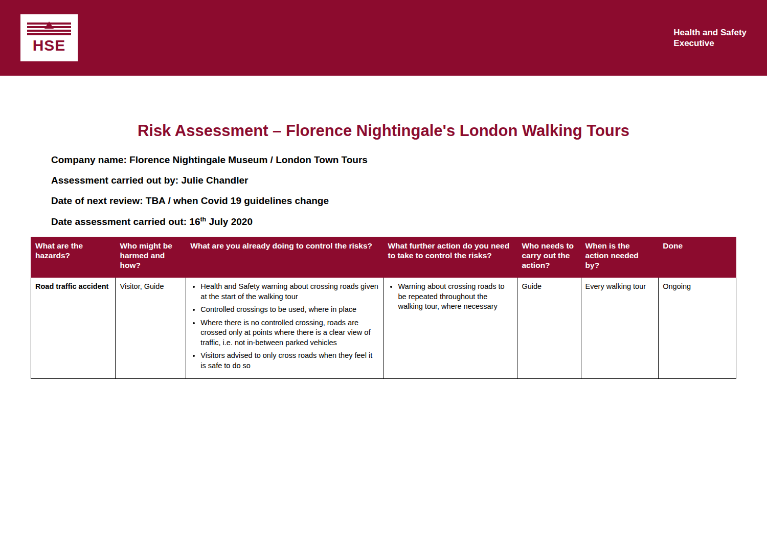HSE
Health and Safety
Executive
Risk Assessment – Florence Nightingale's London Walking Tours
Company name: Florence Nightingale Museum / London Town Tours
Assessment carried out by: Julie Chandler
Date of next review: TBA / when Covid 19 guidelines change
Date assessment carried out: 16th July 2020
| What are the hazards? | Who might be harmed and how? | What are you already doing to control the risks? | What further action do you need to take to control the risks? | Who needs to carry out the action? | When is the action needed by? | Done |
| --- | --- | --- | --- | --- | --- | --- |
| Road traffic accident | Visitor, Guide | Health and Safety warning about crossing roads given at the start of the walking tour Controlled crossings to be used, where in place Where there is no controlled crossing, roads are crossed only at points where there is a clear view of traffic, i.e. not in-between parked vehicles Visitors advised to only cross roads when they feel it is safe to do so | Warning about crossing roads to be repeated throughout the walking tour, where necessary | Guide | Every walking tour | Ongoing |